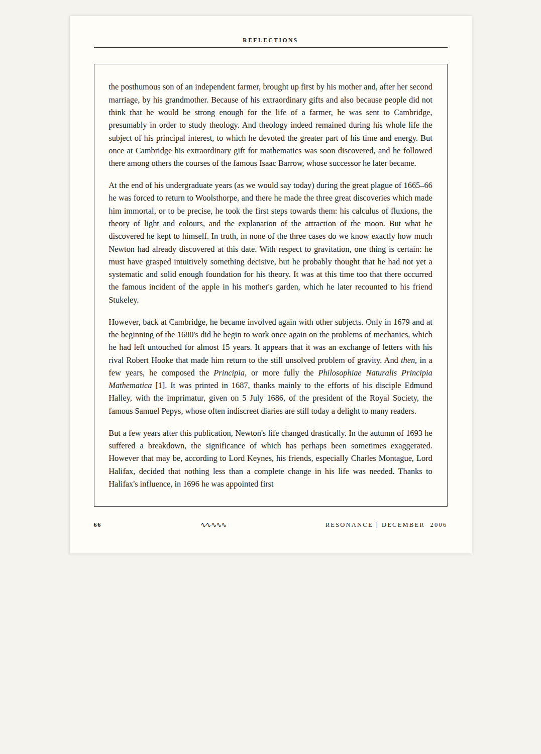Reflections
the posthumous son of an independent farmer, brought up first by his mother and, after her second marriage, by his grandmother. Because of his extraordinary gifts and also because people did not think that he would be strong enough for the life of a farmer, he was sent to Cambridge, presumably in order to study theology. And theology indeed remained during his whole life the subject of his principal interest, to which he devoted the greater part of his time and energy. But once at Cambridge his extraordinary gift for mathematics was soon discovered, and he followed there among others the courses of the famous Isaac Barrow, whose successor he later became.
At the end of his undergraduate years (as we would say today) during the great plague of 1665–66 he was forced to return to Woolsthorpe, and there he made the three great discoveries which made him immortal, or to be precise, he took the first steps towards them: his calculus of fluxions, the theory of light and colours, and the explanation of the attraction of the moon. But what he discovered he kept to himself. In truth, in none of the three cases do we know exactly how much Newton had already discovered at this date. With respect to gravitation, one thing is certain: he must have grasped intuitively something decisive, but he probably thought that he had not yet a systematic and solid enough foundation for his theory. It was at this time too that there occurred the famous incident of the apple in his mother's garden, which he later recounted to his friend Stukeley.
However, back at Cambridge, he became involved again with other subjects. Only in 1679 and at the beginning of the 1680's did he begin to work once again on the problems of mechanics, which he had left untouched for almost 15 years. It appears that it was an exchange of letters with his rival Robert Hooke that made him return to the still unsolved problem of gravity. And then, in a few years, he composed the Principia, or more fully the Philosophiae Naturalis Principia Mathematica [1]. It was printed in 1687, thanks mainly to the efforts of his disciple Edmund Halley, with the imprimatur, given on 5 July 1686, of the president of the Royal Society, the famous Samuel Pepys, whose often indiscreet diaries are still today a delight to many readers.
But a few years after this publication, Newton's life changed drastically. In the autumn of 1693 he suffered a breakdown, the significance of which has perhaps been sometimes exaggerated. However that may be, according to Lord Keynes, his friends, especially Charles Montague, Lord Halifax, decided that nothing less than a complete change in his life was needed. Thanks to Halifax's influence, in 1696 he was appointed first
66
∿∿∿∿∿
Resonance|December 2006